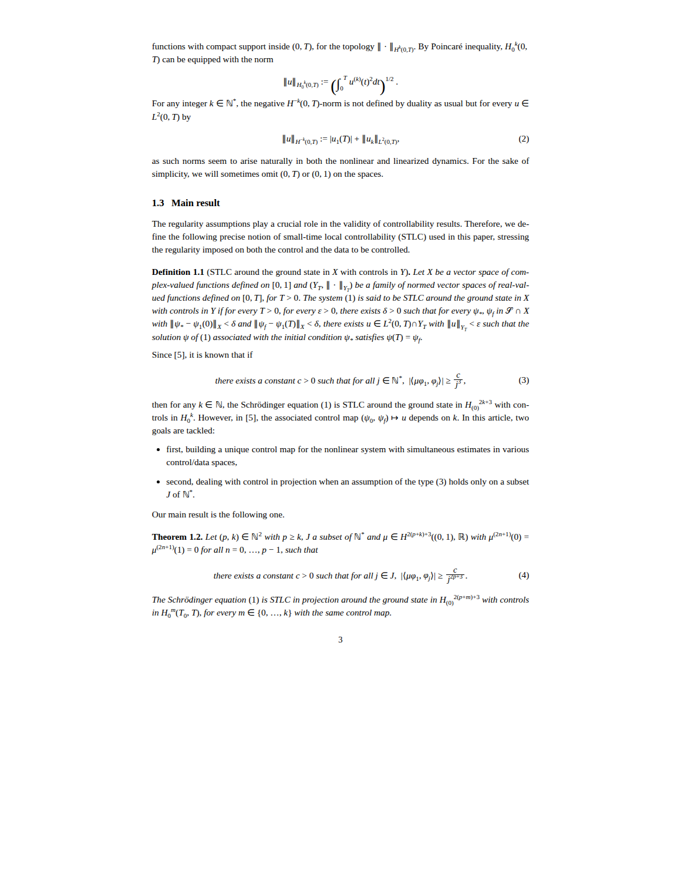functions with compact support inside (0, T), for the topology ∥ · ∥Hk(0,T). By Poincaré inequality, H0k(0, T) can be equipped with the norm
∥u∥H0k(0,T) := (∫0T u(k)(t)2dt)1/2 .
For any integer k ∈ ℕ*, the negative H−k(0, T)-norm is not defined by duality as usual but for every u ∈ L2(0, T) by
∥u∥H−k(0,T) := |u1(T)| + ∥uk∥L2(0,T), (2)
as such norms seem to arise naturally in both the nonlinear and linearized dynamics. For the sake of simplicity, we will sometimes omit (0, T) or (0, 1) on the spaces.
1.3 Main result
The regularity assumptions play a crucial role in the validity of controllability results. Therefore, we define the following precise notion of small-time local controllability (STLC) used in this paper, stressing the regularity imposed on both the control and the data to be controlled.
Definition 1.1 (STLC around the ground state in X with controls in Y). Let X be a vector space of complex-valued functions defined on [0, 1] and (YT, ∥ · ∥YT) be a family of normed vector spaces of real-valued functions defined on [0, T], for T > 0. The system (1) is said to be STLC around the ground state in X with controls in Y if for every T > 0, for every ε > 0, there exists δ > 0 such that for every ψ*, ψf in 𝒮 ∩ X with ∥ψ* − ψ1(0)∥X < δ and ∥ψf − ψ1(T)∥X < δ, there exists u ∈ L2(0, T)∩YT with ∥u∥YT < ε such that the solution ψ of (1) associated with the initial condition ψ* satisfies ψ(T) = ψf.
Since [5], it is known that if
there exists a constant c > 0 such that for all j ∈ ℕ*, |⟨μφ1, φj⟩| ≥ cj3, (3)
then for any k ∈ ℕ, the Schrödinger equation (1) is STLC around the ground state in H(0)2k+3 with controls in H0k. However, in [5], the associated control map (ψ0, ψf) ↦ u depends on k. In this article, two goals are tackled:
first, building a unique control map for the nonlinear system with simultaneous estimates in various control/data spaces,
second, dealing with control in projection when an assumption of the type (3) holds only on a subset J of ℕ*.
Our main result is the following one.
Theorem 1.2. Let (p, k) ∈ ℕ2 with p ≥ k, J a subset of ℕ* and μ ∈ H2(p+k)+3((0, 1), ℝ) with μ(2n+1)(0) = μ(2n+1)(1) = 0 for all n = 0, …, p − 1, such that
there exists a constant c > 0 such that for all j ∈ J, |⟨μφ1, φj⟩| ≥ cj2p+3. (4)
The Schrödinger equation (1) is STLC in projection around the ground state in H(0)2(p+m)+3 with controls in H0m(T0, T), for every m ∈ {0, …, k} with the same control map.
3